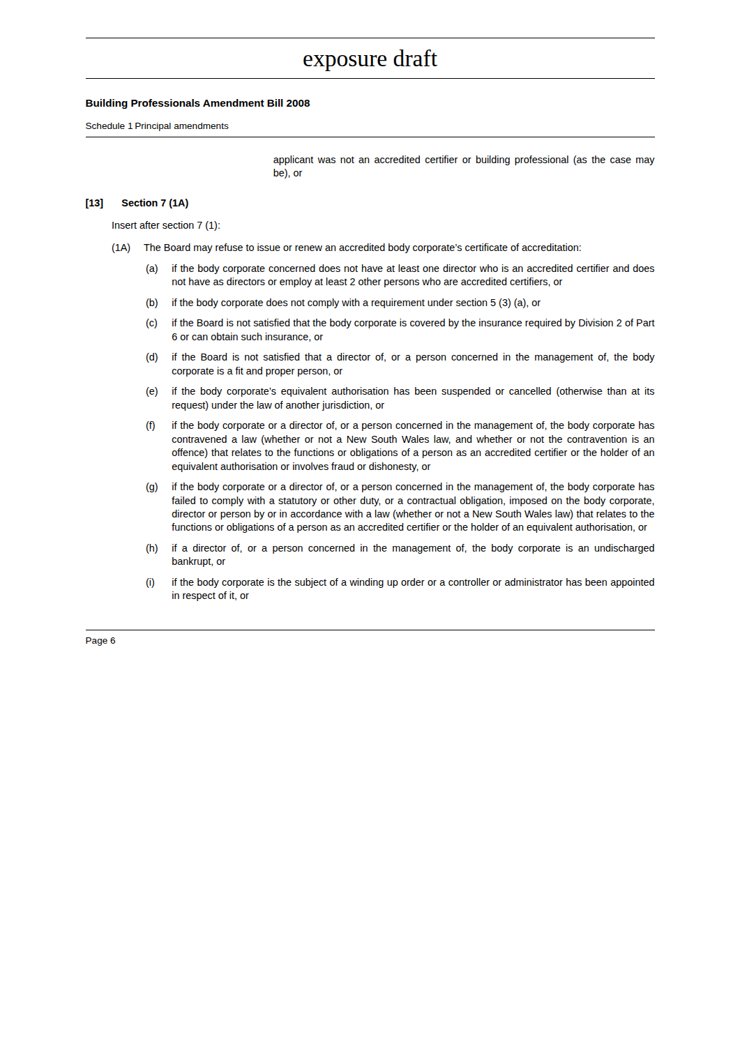exposure draft
Building Professionals Amendment Bill 2008
Schedule 1 Principal amendments
applicant was not an accredited certifier or building professional (as the case may be), or
[13] Section 7 (1A)
Insert after section 7 (1):
(1A)
The Board may refuse to issue or renew an accredited body corporate’s certificate of accreditation:
(a)
if the body corporate concerned does not have at least one director who is an accredited certifier and does not have as directors or employ at least 2 other persons who are accredited certifiers, or
(b)
if the body corporate does not comply with a requirement under section 5 (3) (a), or
(c)
if the Board is not satisfied that the body corporate is covered by the insurance required by Division 2 of Part 6 or can obtain such insurance, or
(d)
if the Board is not satisfied that a director of, or a person concerned in the management of, the body corporate is a fit and proper person, or
(e)
if the body corporate’s equivalent authorisation has been suspended or cancelled (otherwise than at its request) under the law of another jurisdiction, or
(f)
if the body corporate or a director of, or a person concerned in the management of, the body corporate has contravened a law (whether or not a New South Wales law, and whether or not the contravention is an offence) that relates to the functions or obligations of a person as an accredited certifier or the holder of an equivalent authorisation or involves fraud or dishonesty, or
(g)
if the body corporate or a director of, or a person concerned in the management of, the body corporate has failed to comply with a statutory or other duty, or a contractual obligation, imposed on the body corporate, director or person by or in accordance with a law (whether or not a New South Wales law) that relates to the functions or obligations of a person as an accredited certifier or the holder of an equivalent authorisation, or
(h)
if a director of, or a person concerned in the management of, the body corporate is an undischarged bankrupt, or
(i)
if the body corporate is the subject of a winding up order or a controller or administrator has been appointed in respect of it, or
Page 6